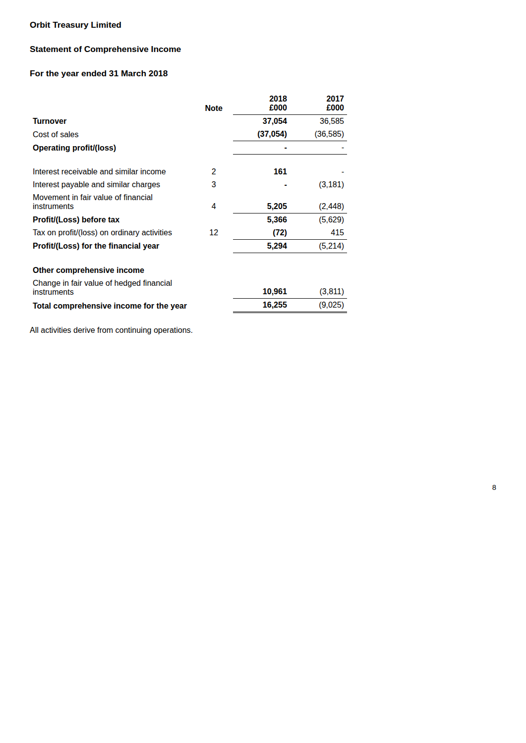Orbit Treasury Limited
Statement of Comprehensive Income
For the year ended 31 March 2018
| | Note | 2018 £000 | 2017 £000 |
| --- | --- | --- | --- |
| Turnover | | 37,054 | 36,585 |
| Cost of sales | | (37,054) | (36,585) |
| Operating profit/(loss) | | - | - |
| Interest receivable and similar income | 2 | 161 | - |
| Interest payable and similar charges | 3 | - | (3,181) |
| Movement in fair value of financial instruments | 4 | 5,205 | (2,448) |
| Profit/(Loss) before tax | | 5,366 | (5,629) |
| Tax on profit/(loss) on ordinary activities | 12 | (72) | 415 |
| Profit/(Loss) for the financial year | | 5,294 | (5,214) |
| Other comprehensive income | | | |
| Change in fair value of hedged financial instruments | | 10,961 | (3,811) |
| Total comprehensive income for the year | | 16,255 | (9,025) |
All activities derive from continuing operations.
8